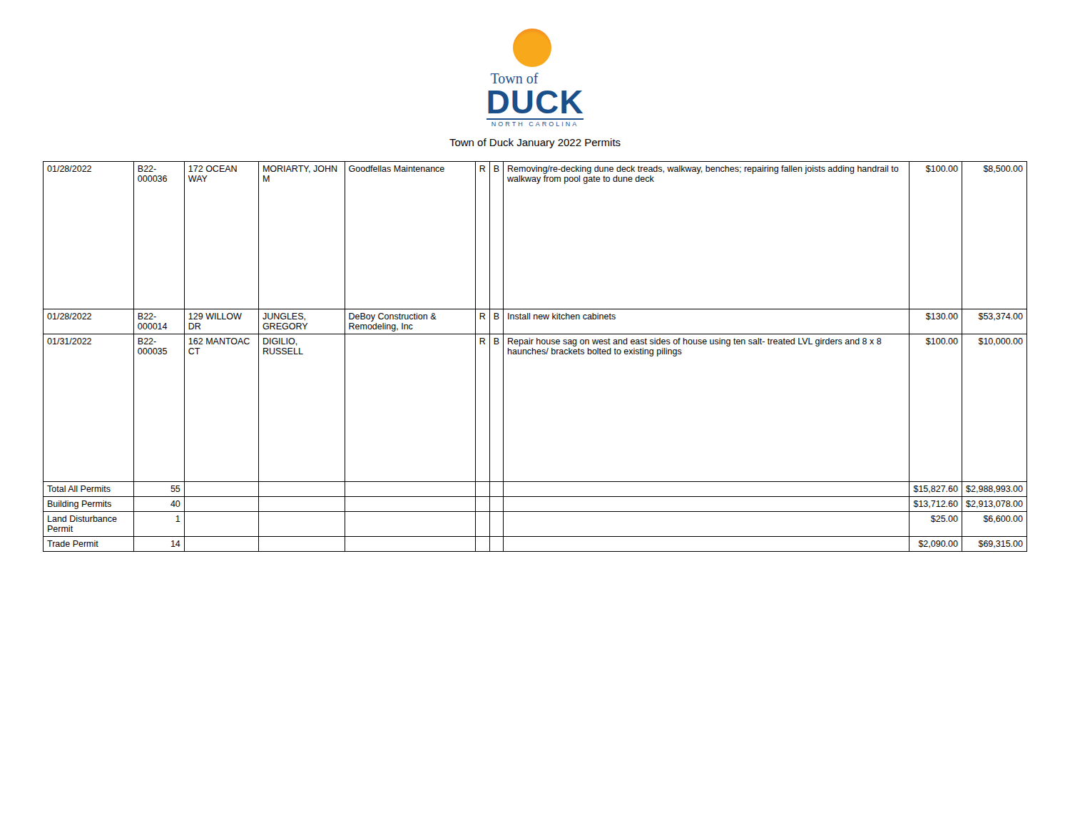Town of DUCK NORTH CAROLINA
Town of Duck January 2022 Permits
| 01/28/2022 | B22-000036 | 172 OCEAN WAY | MORIARTY, JOHN M | Goodfellas Maintenance | R | B | Removing/re-decking dune deck treads, walkway, benches; repairing fallen joists adding handrail to walkway from pool gate to dune deck | $100.00 | $8,500.00 |
| 01/28/2022 | B22-000014 | 129 WILLOW DR | JUNGLES, GREGORY | DeBoy Construction & Remodeling, Inc | R | B | Install new kitchen cabinets | $130.00 | $53,374.00 |
| 01/31/2022 | B22-000035 | 162 MANTOAC CT | DIGILIO, RUSSELL | | R | B | Repair house sag on west and east sides of house using ten salt- treated LVL girders and 8 x 8 haunches/ brackets bolted to existing pilings | $100.00 | $10,000.00 |
| Total All Permits | 55 | | | | | | | $15,827.60 | $2,988,993.00 |
| Building Permits | 40 | | | | | | | $13,712.60 | $2,913,078.00 |
| Land Disturbance Permit | 1 | | | | | | | $25.00 | $6,600.00 |
| Trade Permit | 14 | | | | | | | $2,090.00 | $69,315.00 |